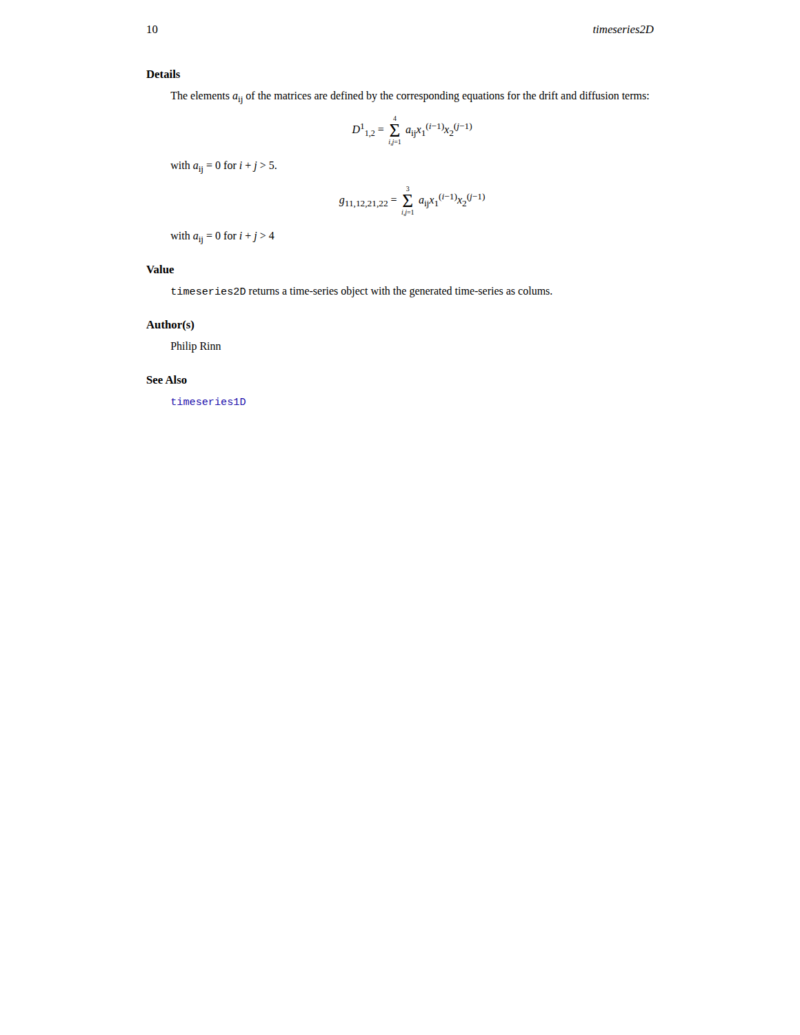10 timeseries2D
Details
The elements aij of the matrices are defined by the corresponding equations for the drift and diffusion terms:
D11,2 = 4 Σ i,j=1 aijx1(i−1)x2(j−1)
with aij = 0 for i + j > 5.
g11,12,21,22 = 3 Σ i,j=1 aijx1(i−1)x2(j−1)
with aij = 0 for i + j > 4
Value
timeseries2D returns a time-series object with the generated time-series as colums.
Author(s)
Philip Rinn
See Also
timeseries1D